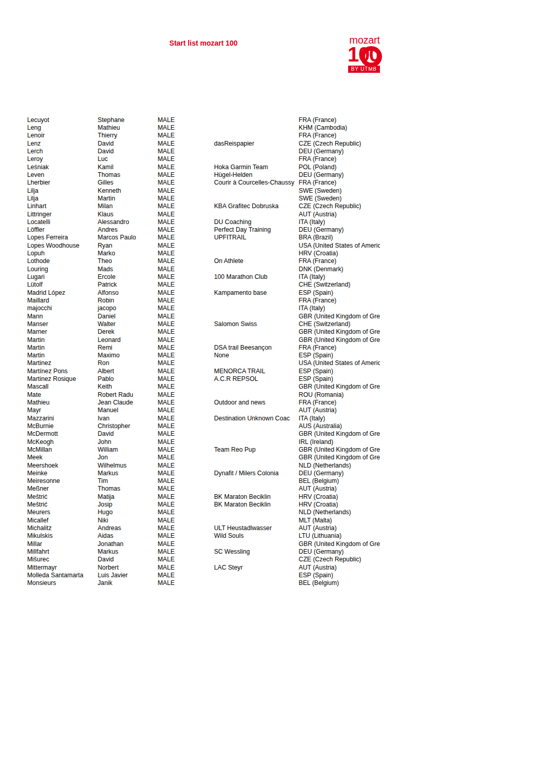Start list mozart 100
mozart
100
BY UTMB
| Lecuyot | Stephane | MALE | | FRA (France) |
| Leng | Mathieu | MALE | | KHM (Cambodia) |
| Lenoir | Thierry | MALE | | FRA (France) |
| Lenz | David | MALE | dasReispapier | CZE (Czech Republic) |
| Lerch | David | MALE | | DEU (Germany) |
| Leroy | Luc | MALE | | FRA (France) |
| Leśniak | Kamil | MALE | Hoka Garmin Team | POL (Poland) |
| Leven | Thomas | MALE | Hügel-Helden | DEU (Germany) |
| Lherbier | Gilles | MALE | Courir à Courcelles-Chaussy | FRA (France) |
| Lilja | Kenneth | MALE | | SWE (Sweden) |
| Lilja | Martin | MALE | | SWE (Sweden) |
| Linhart | Milan | MALE | KBA Grafitec Dobruska | CZE (Czech Republic) |
| Littringer | Klaus | MALE | | AUT (Austria) |
| Locatelli | Alessandro | MALE | DU Coaching | ITA (Italy) |
| Löffler | Andres | MALE | Perfect Day Training | DEU (Germany) |
| Lopes Ferreira | Marcos Paulo | MALE | UPFITRAIL | BRA (Brazil) |
| Lopes Woodhouse | Ryan | MALE | | USA (United States of America) |
| Lopuh | Marko | MALE | | HRV (Croatia) |
| Lothode | Theo | MALE | On Athlete | FRA (France) |
| Louring | Mads | MALE | | DNK (Denmark) |
| Lugari | Ercole | MALE | 100 Marathon Club | ITA (Italy) |
| Lütolf | Patrick | MALE | | CHE (Switzerland) |
| Madrid López | Alfonso | MALE | Kampamento base | ESP (Spain) |
| Maillard | Robin | MALE | | FRA (France) |
| majocchi | jacopo | MALE | | ITA (Italy) |
| Mann | Daniel | MALE | | GBR (United Kingdom of Great Britain) |
| Manser | Walter | MALE | Salomon Swiss | CHE (Switzerland) |
| Marner | Derek | MALE | | GBR (United Kingdom of Great Britain) |
| Martin | Leonard | MALE | | GBR (United Kingdom of Great Britain) |
| Martin | Remi | MALE | DSA trail Beesançon | FRA (France) |
| Martin | Maximo | MALE | None | ESP (Spain) |
| Martinez | Ron | MALE | | USA (United States of America) |
| Martínez Pons | Albert | MALE | MENORCA TRAIL | ESP (Spain) |
| Martinez Rosique | Pablo | MALE | A.C.R REPSOL | ESP (Spain) |
| Mascall | Keith | MALE | | GBR (United Kingdom of Great Britain) |
| Mate | Robert Radu | MALE | | ROU (Romania) |
| Mathieu | Jean Claude | MALE | Outdoor and news | FRA (France) |
| Mayr | Manuel | MALE | | AUT (Austria) |
| Mazzarini | Ivan | MALE | Destination Unknown Coac | ITA (Italy) |
| McBurnie | Christopher | MALE | | AUS (Australia) |
| McDermott | David | MALE | | GBR (United Kingdom of Great Britain) |
| McKeogh | John | MALE | | IRL (Ireland) |
| McMillan | William | MALE | Team Reo Pup | GBR (United Kingdom of Great Britain) |
| Meek | Jon | MALE | | GBR (United Kingdom of Great Britain) |
| Meershoek | Wilhelmus | MALE | | NLD (Netherlands) |
| Meinke | Markus | MALE | Dynafit / Milers Colonia | DEU (Germany) |
| Meiresonne | Tim | MALE | | BEL (Belgium) |
| Meßner | Thomas | MALE | | AUT (Austria) |
| Meštrić | Matija | MALE | BK Maraton Beciklin | HRV (Croatia) |
| Meštrić | Josip | MALE | BK Maraton Beciklin | HRV (Croatia) |
| Meurers | Hugo | MALE | | NLD (Netherlands) |
| Micallef | Niki | MALE | | MLT (Malta) |
| Michalitz | Andreas | MALE | ULT Heustadlwasser | AUT (Austria) |
| Mikulskis | Aidas | MALE | Wild Souls | LTU (Lithuania) |
| Millar | Jonathan | MALE | | GBR (United Kingdom of Great Britain) |
| Millfahrt | Markus | MALE | SC Wessling | DEU (Germany) |
| Mišurec | David | MALE | | CZE (Czech Republic) |
| Mittermayr | Norbert | MALE | LAC Steyr | AUT (Austria) |
| Molleda Santamarta | Luis Javier | MALE | | ESP (Spain) |
| Monsieurs | Janik | MALE | | BEL (Belgium) |